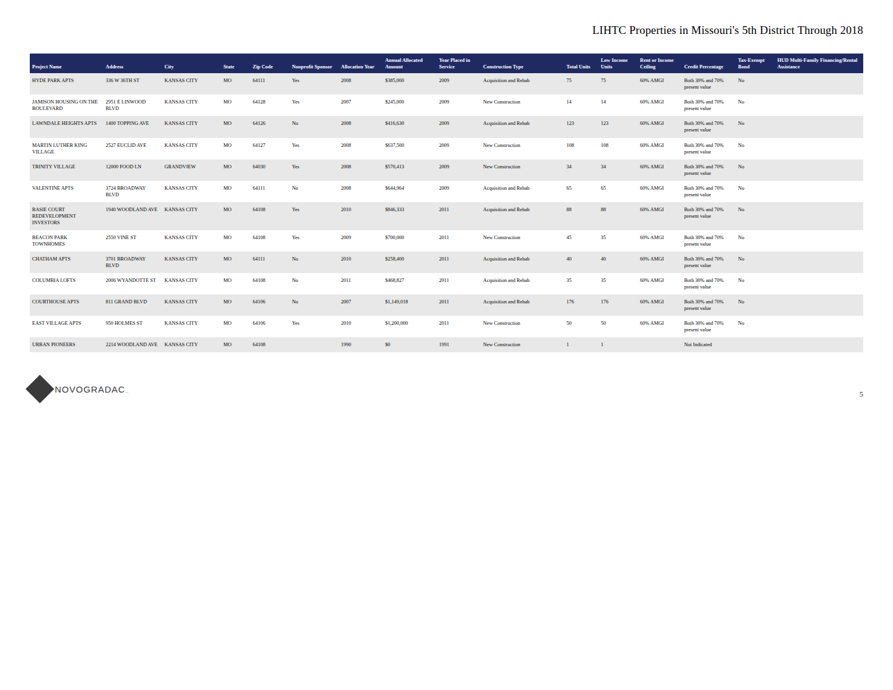LIHTC Properties in Missouri's 5th District Through 2018
| Project Name | Address | City | State | Zip Code | Nonprofit Sponsor | Allocation Year | Annual Allocated Amount | Year Placed in Service | Construction Type | Total Units | Low Income Units | Rent or Income Ceiling | Credit Percentage | Tax-Exempt Bond | HUD Multi-Family Financing/Rental Assistance |
| --- | --- | --- | --- | --- | --- | --- | --- | --- | --- | --- | --- | --- | --- | --- | --- |
| HYDE PARK APTS | 336 W 36TH ST | KANSAS CITY | MO | 64111 | Yes | 2008 | $385,000 | 2009 | Acquisition and Rehab | 75 | 75 | 60% AMGI | Both 30% and 70% present value | No | |
| JAMISON HOUSING ON THE BOULEVARD | 2951 E LINWOOD BLVD | KANSAS CITY | MO | 64128 | Yes | 2007 | $245,000 | 2009 | New Construction | 14 | 14 | 60% AMGI | Both 30% and 70% present value | No | |
| LAWNDALE HEIGHTS APTS | 1400 TOPPING AVE | KANSAS CITY | MO | 64126 | No | 2008 | $416,630 | 2009 | Acquisition and Rehab | 123 | 123 | 60% AMGI | Both 30% and 70% present value | No | |
| MARTIN LUTHER KING VILLAGE | 2527 EUCLID AVE | KANSAS CITY | MO | 64127 | Yes | 2008 | $637,500 | 2009 | New Construction | 108 | 108 | 60% AMGI | Both 30% and 70% present value | No | |
| TRINITY VILLAGE | 12000 FOOD LN | GRANDVIEW | MO | 64030 | Yes | 2008 | $570,413 | 2009 | New Construction | 34 | 34 | 60% AMGI | Both 30% and 70% present value | No | |
| VALENTINE APTS | 3724 BROADWAY BLVD | KANSAS CITY | MO | 64111 | No | 2008 | $644,964 | 2009 | Acquisition and Rehab | 65 | 65 | 60% AMGI | Both 30% and 70% present value | No | |
| BASIE COURT REDEVELOPMENT INVESTORS | 1940 WOODLAND AVE | KANSAS CITY | MO | 64108 | Yes | 2010 | $846,333 | 2011 | Acquisition and Rehab | 88 | 88 | 60% AMGI | Both 30% and 70% present value | No | |
| BEACON PARK TOWNHOMES | 2550 VINE ST | KANSAS CITY | MO | 64108 | Yes | 2009 | $700,000 | 2011 | New Construction | 45 | 35 | 60% AMGI | Both 30% and 70% present value | No | |
| CHATHAM APTS | 3701 BROADWAY BLVD | KANSAS CITY | MO | 64111 | No | 2010 | $258,400 | 2011 | Acquisition and Rehab | 40 | 40 | 60% AMGI | Both 30% and 70% present value | No | |
| COLUMBIA LOFTS | 2006 WYANDOTTE ST | KANSAS CITY | MO | 64108 | No | 2011 | $468,827 | 2011 | Acquisition and Rehab | 35 | 35 | 60% AMGI | Both 30% and 70% present value | No | |
| COURTHOUSE APTS | 811 GRAND BLVD | KANSAS CITY | MO | 64106 | No | 2007 | $1,149,018 | 2011 | Acquisition and Rehab | 176 | 176 | 60% AMGI | Both 30% and 70% present value | No | |
| EAST VILLAGE APTS | 950 HOLMES ST | KANSAS CITY | MO | 64106 | Yes | 2010 | $1,200,000 | 2011 | New Construction | 50 | 50 | 60% AMGI | Both 30% and 70% present value | No | |
| URBAN PIONEERS | 2214 WOODLAND AVE | KANSAS CITY | MO | 64108 | | 1990 | $0 | 1991 | New Construction | 1 | 1 | | Not Indicated | | |
NOVOGRADAC..
5